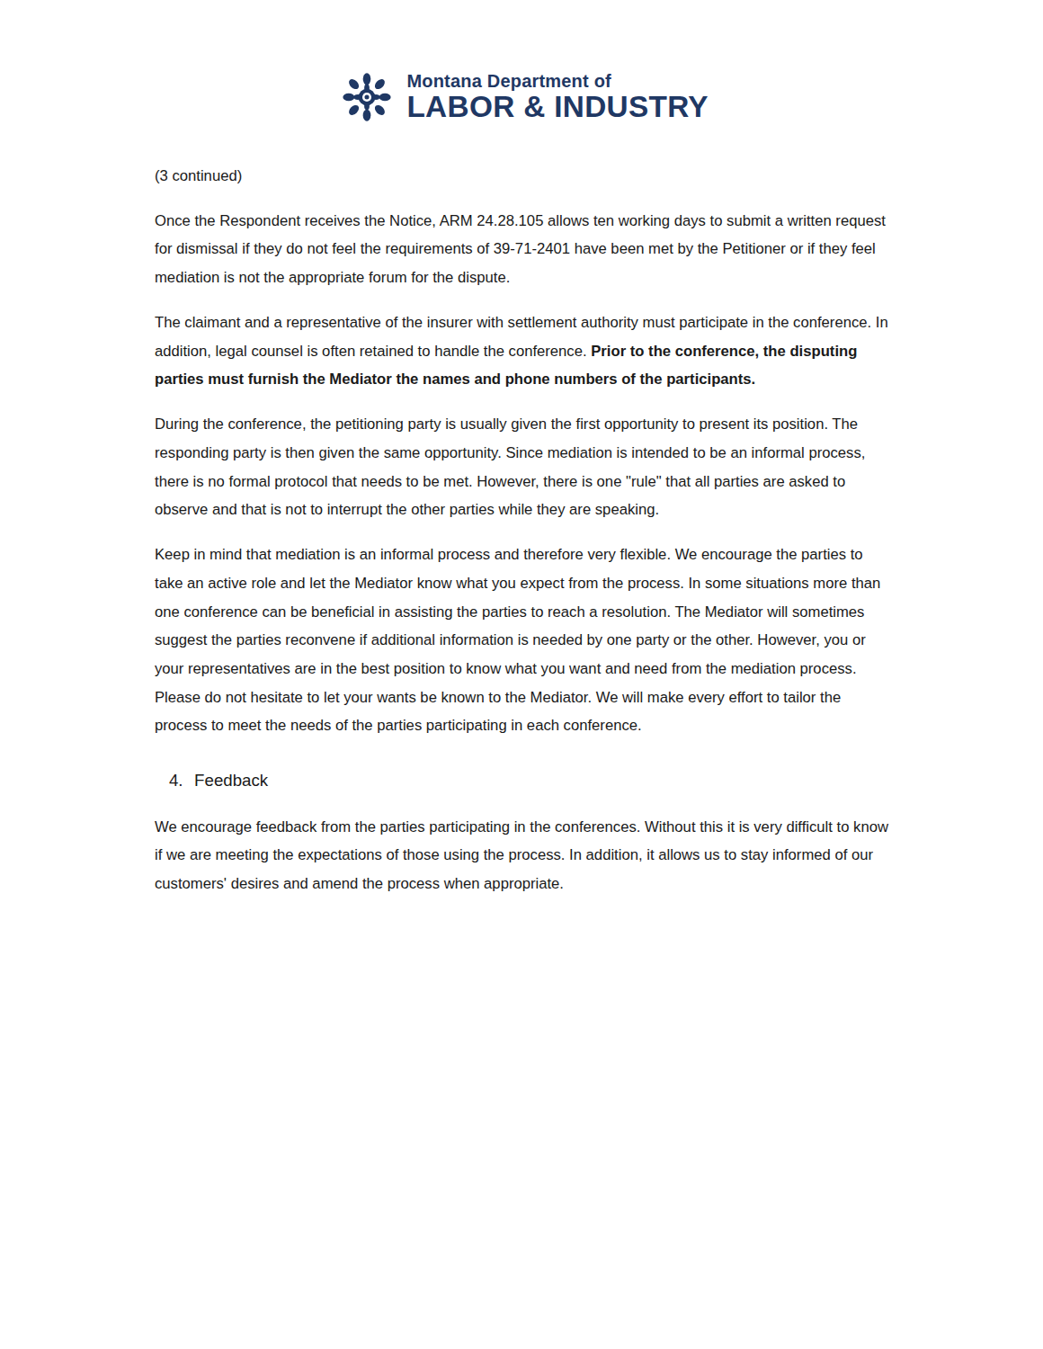Montana Department of LABOR & INDUSTRY
(3 continued)
Once the Respondent receives the Notice, ARM 24.28.105 allows ten working days to submit a written request for dismissal if they do not feel the requirements of 39-71-2401 have been met by the Petitioner or if they feel mediation is not the appropriate forum for the dispute.
The claimant and a representative of the insurer with settlement authority must participate in the conference. In addition, legal counsel is often retained to handle the conference. Prior to the conference, the disputing parties must furnish the Mediator the names and phone numbers of the participants.
During the conference, the petitioning party is usually given the first opportunity to present its position. The responding party is then given the same opportunity. Since mediation is intended to be an informal process, there is no formal protocol that needs to be met. However, there is one "rule" that all parties are asked to observe and that is not to interrupt the other parties while they are speaking.
Keep in mind that mediation is an informal process and therefore very flexible. We encourage the parties to take an active role and let the Mediator know what you expect from the process. In some situations more than one conference can be beneficial in assisting the parties to reach a resolution. The Mediator will sometimes suggest the parties reconvene if additional information is needed by one party or the other. However, you or your representatives are in the best position to know what you want and need from the mediation process. Please do not hesitate to let your wants be known to the Mediator. We will make every effort to tailor the process to meet the needs of the parties participating in each conference.
Feedback
We encourage feedback from the parties participating in the conferences. Without this it is very difficult to know if we are meeting the expectations of those using the process. In addition, it allows us to stay informed of our customers' desires and amend the process when appropriate.